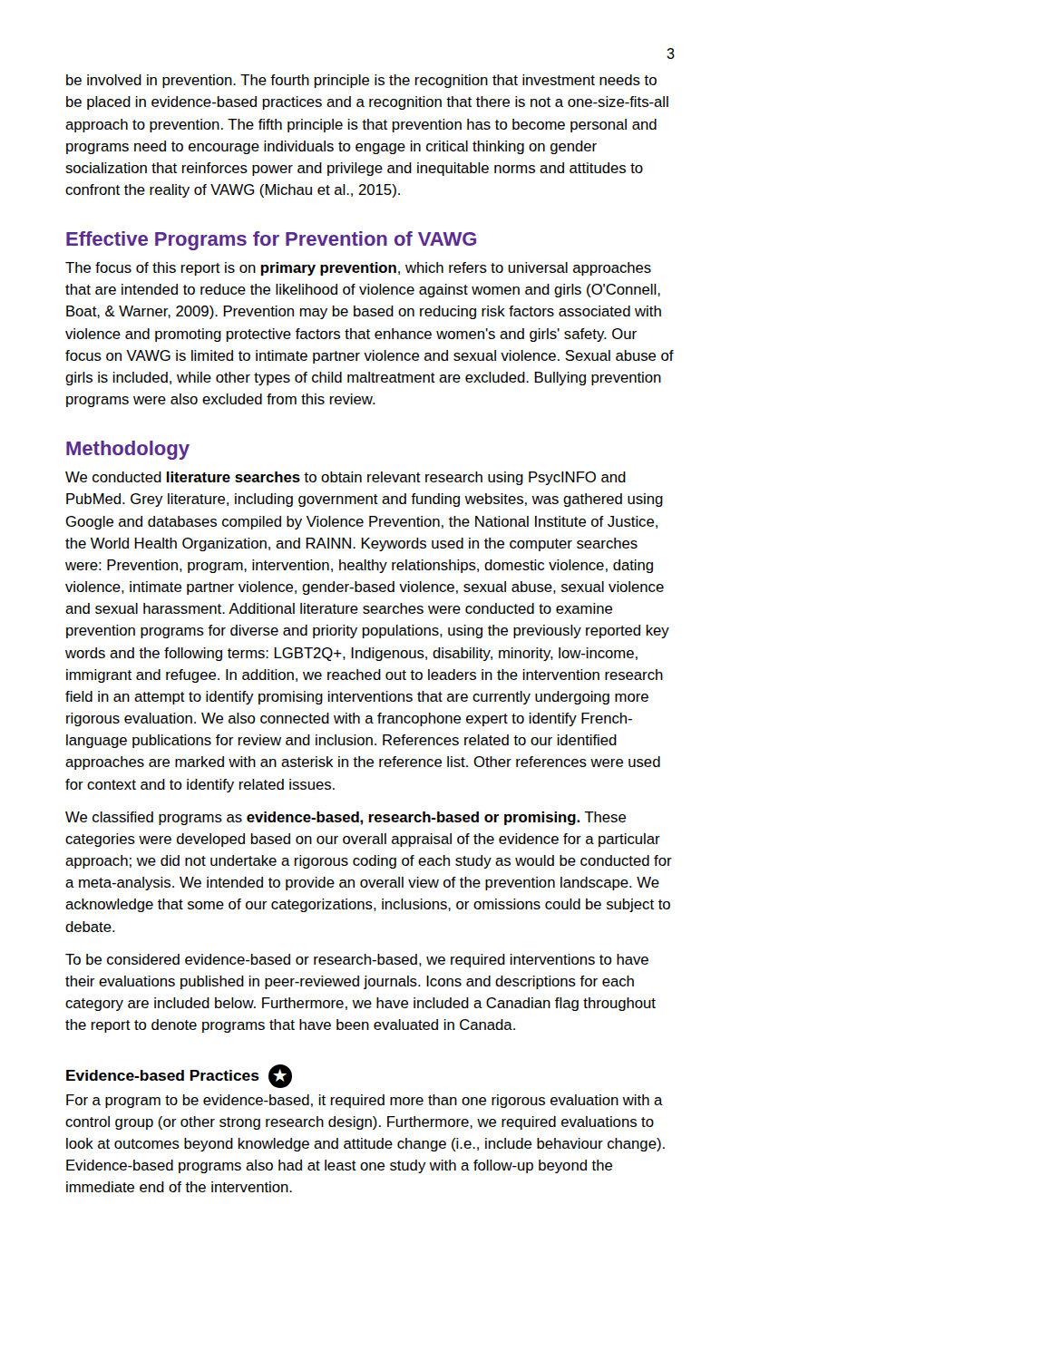3
be involved in prevention. The fourth principle is the recognition that investment needs to be placed in evidence-based practices and a recognition that there is not a one-size-fits-all approach to prevention. The fifth principle is that prevention has to become personal and programs need to encourage individuals to engage in critical thinking on gender socialization that reinforces power and privilege and inequitable norms and attitudes to confront the reality of VAWG (Michau et al., 2015).
Effective Programs for Prevention of VAWG
The focus of this report is on primary prevention, which refers to universal approaches that are intended to reduce the likelihood of violence against women and girls (O'Connell, Boat, & Warner, 2009). Prevention may be based on reducing risk factors associated with violence and promoting protective factors that enhance women's and girls' safety. Our focus on VAWG is limited to intimate partner violence and sexual violence. Sexual abuse of girls is included, while other types of child maltreatment are excluded. Bullying prevention programs were also excluded from this review.
Methodology
We conducted literature searches to obtain relevant research using PsycINFO and PubMed. Grey literature, including government and funding websites, was gathered using Google and databases compiled by Violence Prevention, the National Institute of Justice, the World Health Organization, and RAINN. Keywords used in the computer searches were: Prevention, program, intervention, healthy relationships, domestic violence, dating violence, intimate partner violence, gender-based violence, sexual abuse, sexual violence and sexual harassment. Additional literature searches were conducted to examine prevention programs for diverse and priority populations, using the previously reported key words and the following terms: LGBT2Q+, Indigenous, disability, minority, low-income, immigrant and refugee. In addition, we reached out to leaders in the intervention research field in an attempt to identify promising interventions that are currently undergoing more rigorous evaluation. We also connected with a francophone expert to identify French-language publications for review and inclusion. References related to our identified approaches are marked with an asterisk in the reference list. Other references were used for context and to identify related issues.
We classified programs as evidence-based, research-based or promising. These categories were developed based on our overall appraisal of the evidence for a particular approach; we did not undertake a rigorous coding of each study as would be conducted for a meta-analysis. We intended to provide an overall view of the prevention landscape. We acknowledge that some of our categorizations, inclusions, or omissions could be subject to debate.
To be considered evidence-based or research-based, we required interventions to have their evaluations published in peer-reviewed journals. Icons and descriptions for each category are included below. Furthermore, we have included a Canadian flag throughout the report to denote programs that have been evaluated in Canada.
Evidence-based Practices ★
For a program to be evidence-based, it required more than one rigorous evaluation with a control group (or other strong research design). Furthermore, we required evaluations to look at outcomes beyond knowledge and attitude change (i.e., include behaviour change). Evidence-based programs also had at least one study with a follow-up beyond the immediate end of the intervention.